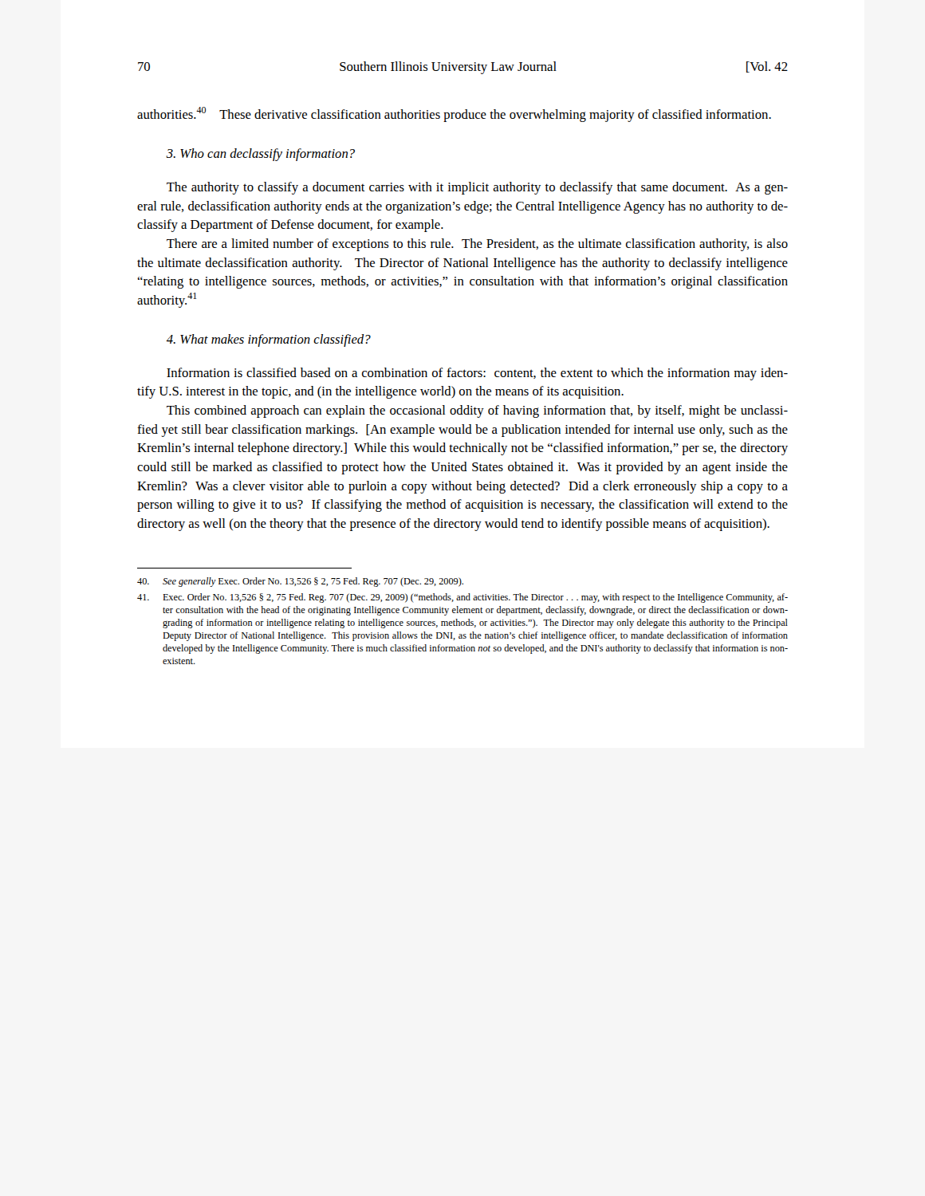70 Southern Illinois University Law Journal [Vol. 42
authorities.40 These derivative classification authorities produce the overwhelming majority of classified information.
3. Who can declassify information?
The authority to classify a document carries with it implicit authority to declassify that same document. As a general rule, declassification authority ends at the organization’s edge; the Central Intelligence Agency has no authority to declassify a Department of Defense document, for example.
There are a limited number of exceptions to this rule. The President, as the ultimate classification authority, is also the ultimate declassification authority. The Director of National Intelligence has the authority to declassify intelligence “relating to intelligence sources, methods, or activities,” in consultation with that information’s original classification authority.41
4. What makes information classified?
Information is classified based on a combination of factors: content, the extent to which the information may identify U.S. interest in the topic, and (in the intelligence world) on the means of its acquisition.
This combined approach can explain the occasional oddity of having information that, by itself, might be unclassified yet still bear classification markings. [An example would be a publication intended for internal use only, such as the Kremlin’s internal telephone directory.] While this would technically not be “classified information,” per se, the directory could still be marked as classified to protect how the United States obtained it. Was it provided by an agent inside the Kremlin? Was a clever visitor able to purloin a copy without being detected? Did a clerk erroneously ship a copy to a person willing to give it to us? If classifying the method of acquisition is necessary, the classification will extend to the directory as well (on the theory that the presence of the directory would tend to identify possible means of acquisition).
40.
See generally Exec. Order No. 13,526 § 2, 75 Fed. Reg. 707 (Dec. 29, 2009).
41.
Exec. Order No. 13,526 § 2, 75 Fed. Reg. 707 (Dec. 29, 2009) (“methods, and activities. The Director . . . may, with respect to the Intelligence Community, after consultation with the head of the originating Intelligence Community element or department, declassify, downgrade, or direct the declassification or downgrading of information or intelligence relating to intelligence sources, methods, or activities.”). The Director may only delegate this authority to the Principal Deputy Director of National Intelligence. This provision allows the DNI, as the nation’s chief intelligence officer, to mandate declassification of information developed by the Intelligence Community. There is much classified information not so developed, and the DNI's authority to declassify that information is non-existent.